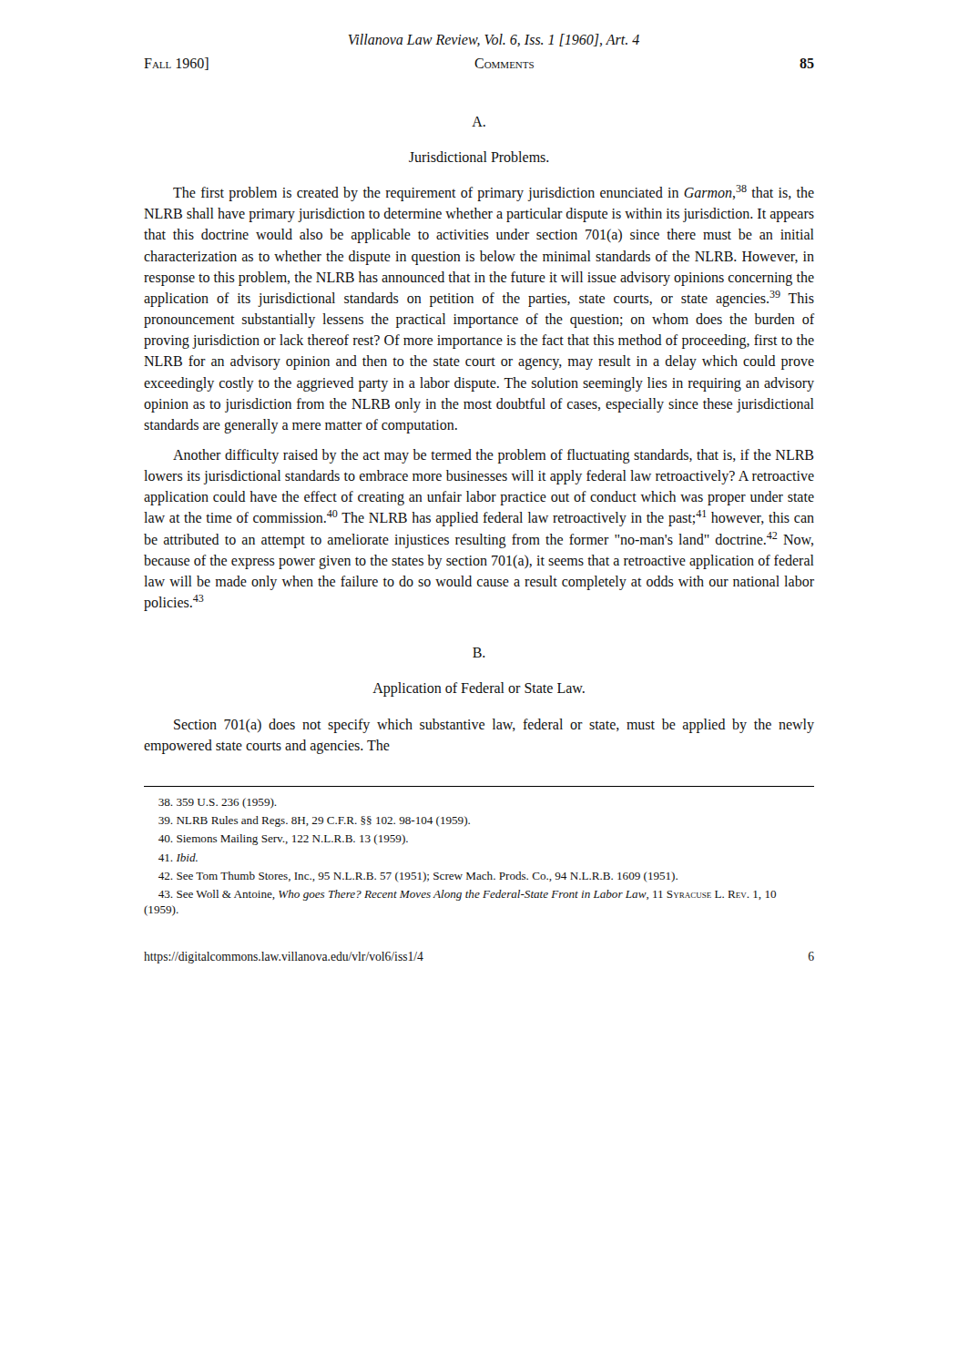Villanova Law Review, Vol. 6, Iss. 1 [1960], Art. 4
Fall 1960] Comments 85
A.
Jurisdictional Problems.
The first problem is created by the requirement of primary jurisdiction enunciated in Garmon,38 that is, the NLRB shall have primary jurisdiction to determine whether a particular dispute is within its jurisdiction. It appears that this doctrine would also be applicable to activities under section 701(a) since there must be an initial characterization as to whether the dispute in question is below the minimal standards of the NLRB. However, in response to this problem, the NLRB has announced that in the future it will issue advisory opinions concerning the application of its jurisdictional standards on petition of the parties, state courts, or state agencies.39 This pronouncement substantially lessens the practical importance of the question; on whom does the burden of proving jurisdiction or lack thereof rest? Of more importance is the fact that this method of proceeding, first to the NLRB for an advisory opinion and then to the state court or agency, may result in a delay which could prove exceedingly costly to the aggrieved party in a labor dispute. The solution seemingly lies in requiring an advisory opinion as to jurisdiction from the NLRB only in the most doubtful of cases, especially since these jurisdictional standards are generally a mere matter of computation.
Another difficulty raised by the act may be termed the problem of fluctuating standards, that is, if the NLRB lowers its jurisdictional standards to embrace more businesses will it apply federal law retroactively? A retroactive application could have the effect of creating an unfair labor practice out of conduct which was proper under state law at the time of commission.40 The NLRB has applied federal law retroactively in the past;41 however, this can be attributed to an attempt to ameliorate injustices resulting from the former "no-man's land" doctrine.42 Now, because of the express power given to the states by section 701(a), it seems that a retroactive application of federal law will be made only when the failure to do so would cause a result completely at odds with our national labor policies.43
B.
Application of Federal or State Law.
Section 701(a) does not specify which substantive law, federal or state, must be applied by the newly empowered state courts and agencies. The
38. 359 U.S. 236 (1959).
39. NLRB Rules and Regs. 8H, 29 C.F.R. §§ 102. 98-104 (1959).
40. Siemons Mailing Serv., 122 N.L.R.B. 13 (1959).
41. Ibid.
42. See Tom Thumb Stores, Inc., 95 N.L.R.B. 57 (1951); Screw Mach. Prods. Co., 94 N.L.R.B. 1609 (1951).
43. See Woll & Antoine, Who goes There? Recent Moves Along the Federal-State Front in Labor Law, 11 Syracuse L. Rev. 1, 10 (1959).
https://digitalcommons.law.villanova.edu/vlr/vol6/iss1/4 6